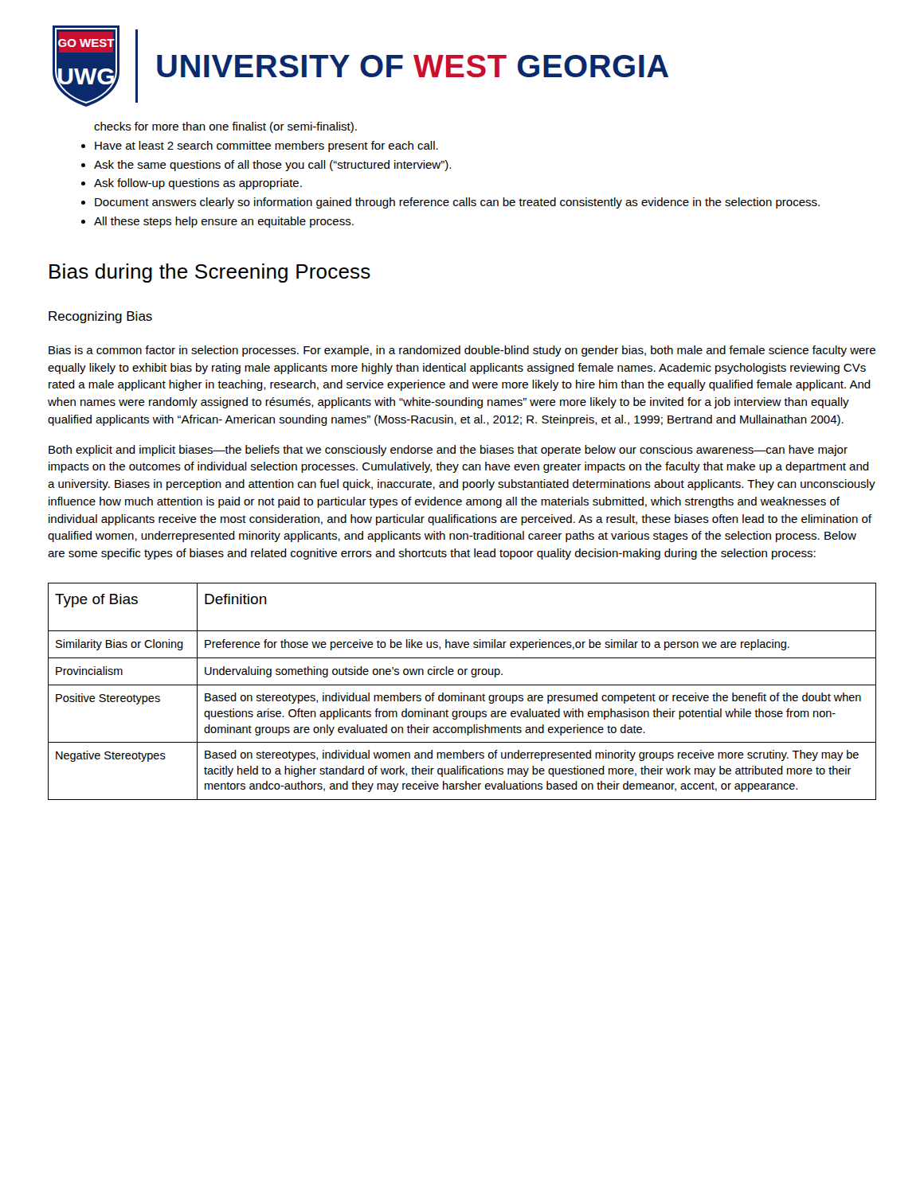GO WEST UWG
UNIVERSITY OF WEST GEORGIA
checks for more than one finalist (or semi-finalist).
Have at least 2 search committee members present for each call.
Ask the same questions of all those you call (“structured interview”).
Ask follow-up questions as appropriate.
Document answers clearly so information gained through reference calls can be treated consistently as evidence in the selection process.
All these steps help ensure an equitable process.
Bias during the Screening Process
Recognizing Bias
Bias is a common factor in selection processes. For example, in a randomized double-blind study on gender bias, both male and female science faculty were equally likely to exhibit bias by rating male applicants more highly than identical applicants assigned female names. Academic psychologists reviewing CVs rated a male applicant higher in teaching, research, and service experience and were more likely to hire him than the equally qualified female applicant. And when names were randomly assigned to résumés, applicants with “white-sounding names” were more likely to be invited for a job interview than equally qualified applicants with “African- American sounding names” (Moss-Racusin, et al., 2012; R. Steinpreis, et al., 1999; Bertrand and Mullainathan 2004).
Both explicit and implicit biases—the beliefs that we consciously endorse and the biases that operate below our conscious awareness—can have major impacts on the outcomes of individual selection processes. Cumulatively, they can have even greater impacts on the faculty that make up a department and a university. Biases in perception and attention can fuel quick, inaccurate, and poorly substantiated determinations about applicants. They can unconsciously influence how much attention is paid or not paid to particular types of evidence among all the materials submitted, which strengths and weaknesses of individual applicants receive the most consideration, and how particular qualifications are perceived. As a result, these biases often lead to the elimination of qualified women, underrepresented minority applicants, and applicants with non-traditional career paths at various stages of the selection process. Below are some specific types of biases and related cognitive errors and shortcuts that lead topoor quality decision-making during the selection process:
| Type of Bias | Definition |
| --- | --- |
| Similarity Bias or Cloning | Preference for those we perceive to be like us, have similar experiences,or be similar to a person we are replacing. |
| Provincialism | Undervaluing something outside one’s own circle or group. |
| Positive Stereotypes | Based on stereotypes, individual members of dominant groups are presumed competent or receive the benefit of the doubt when questions arise. Often applicants from dominant groups are evaluated with emphasison their potential while those from non-dominant groups are only evaluated on their accomplishments and experience to date. |
| Negative Stereotypes | Based on stereotypes, individual women and members of underrepresented minority groups receive more scrutiny. They may be tacitly held to a higher standard of work, their qualifications may be questioned more, their work may be attributed more to their mentors andco-authors, and they may receive harsher evaluations based on their demeanor, accent, or appearance. |